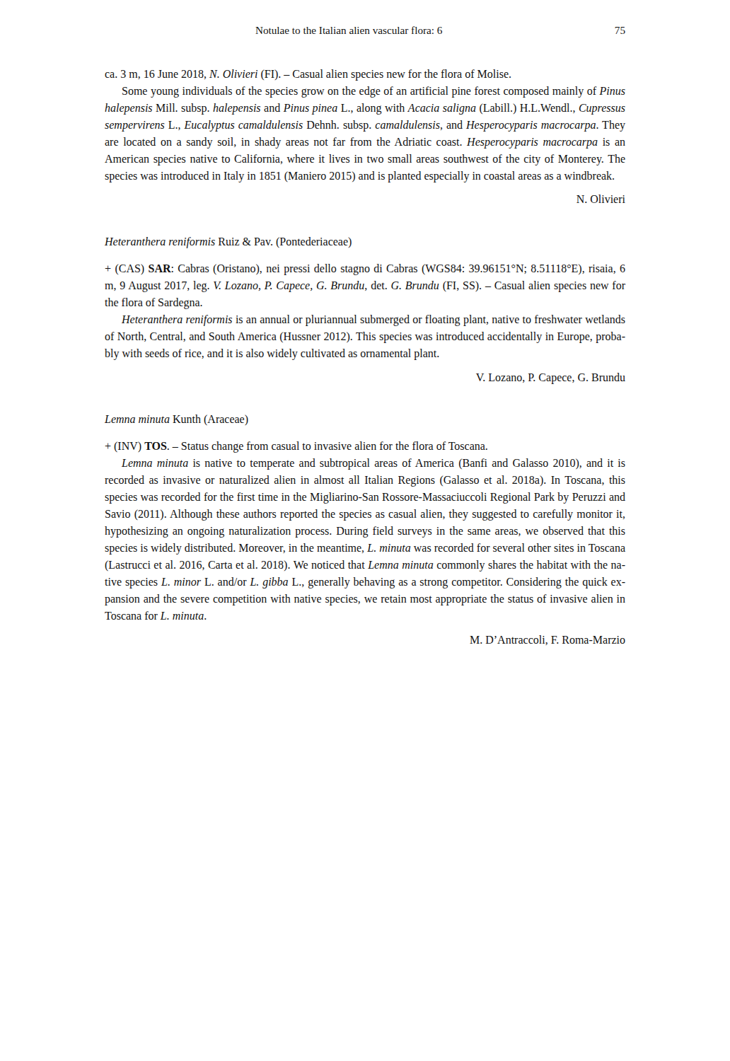Notulae to the Italian alien vascular flora: 6 75
ca. 3 m, 16 June 2018, N. Olivieri (FI). – Casual alien species new for the flora of Molise.
Some young individuals of the species grow on the edge of an artificial pine forest composed mainly of Pinus halepensis Mill. subsp. halepensis and Pinus pinea L., along with Acacia saligna (Labill.) H.L.Wendl., Cupressus sempervirens L., Eucalyptus camaldulensis Dehnh. subsp. camaldulensis, and Hesperocyparis macrocarpa. They are located on a sandy soil, in shady areas not far from the Adriatic coast. Hesperocyparis macrocarpa is an American species native to California, where it lives in two small areas southwest of the city of Monterey. The species was introduced in Italy in 1851 (Maniero 2015) and is planted especially in coastal areas as a windbreak.
N. Olivieri
Heteranthera reniformis Ruiz & Pav. (Pontederiaceae)
+ (CAS) SAR: Cabras (Oristano), nei pressi dello stagno di Cabras (WGS84: 39.96151°N; 8.51118°E), risaia, 6 m, 9 August 2017, leg. V. Lozano, P. Capece, G. Brundu, det. G. Brundu (FI, SS). – Casual alien species new for the flora of Sardegna.
Heteranthera reniformis is an annual or pluriannual submerged or floating plant, native to freshwater wetlands of North, Central, and South America (Hussner 2012). This species was introduced accidentally in Europe, probably with seeds of rice, and it is also widely cultivated as ornamental plant.
V. Lozano, P. Capece, G. Brundu
Lemna minuta Kunth (Araceae)
+ (INV) TOS. – Status change from casual to invasive alien for the flora of Toscana.
Lemna minuta is native to temperate and subtropical areas of America (Banfi and Galasso 2010), and it is recorded as invasive or naturalized alien in almost all Italian Regions (Galasso et al. 2018a). In Toscana, this species was recorded for the first time in the Migliarino-San Rossore-Massaciuccoli Regional Park by Peruzzi and Savio (2011). Although these authors reported the species as casual alien, they suggested to carefully monitor it, hypothesizing an ongoing naturalization process. During field surveys in the same areas, we observed that this species is widely distributed. Moreover, in the meantime, L. minuta was recorded for several other sites in Toscana (Lastrucci et al. 2016, Carta et al. 2018). We noticed that Lemna minuta commonly shares the habitat with the native species L. minor L. and/or L. gibba L., generally behaving as a strong competitor. Considering the quick expansion and the severe competition with native species, we retain most appropriate the status of invasive alien in Toscana for L. minuta.
M. D’Antraccoli, F. Roma-Marzio